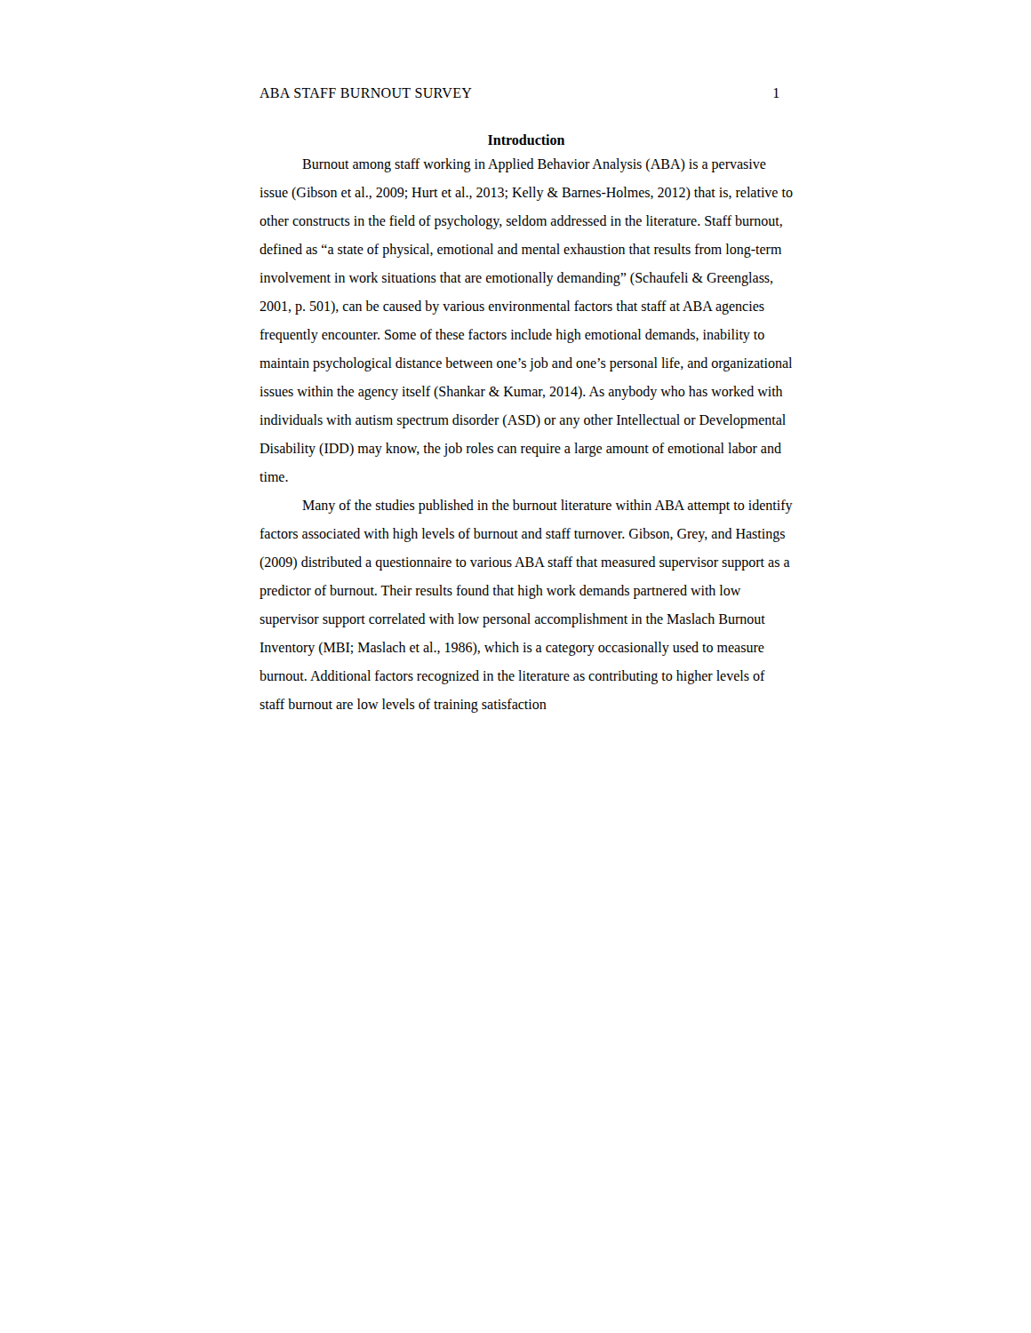ABA Staff Burnout Survey 1
Introduction
Burnout among staff working in Applied Behavior Analysis (ABA) is a pervasive issue (Gibson et al., 2009; Hurt et al., 2013; Kelly & Barnes-Holmes, 2012) that is, relative to other constructs in the field of psychology, seldom addressed in the literature. Staff burnout, defined as “a state of physical, emotional and mental exhaustion that results from long-term involvement in work situations that are emotionally demanding” (Schaufeli & Greenglass, 2001, p. 501), can be caused by various environmental factors that staff at ABA agencies frequently encounter. Some of these factors include high emotional demands, inability to maintain psychological distance between one’s job and one’s personal life, and organizational issues within the agency itself (Shankar & Kumar, 2014). As anybody who has worked with individuals with autism spectrum disorder (ASD) or any other Intellectual or Developmental Disability (IDD) may know, the job roles can require a large amount of emotional labor and time.
Many of the studies published in the burnout literature within ABA attempt to identify factors associated with high levels of burnout and staff turnover. Gibson, Grey, and Hastings (2009) distributed a questionnaire to various ABA staff that measured supervisor support as a predictor of burnout. Their results found that high work demands partnered with low supervisor support correlated with low personal accomplishment in the Maslach Burnout Inventory (MBI; Maslach et al., 1986), which is a category occasionally used to measure burnout. Additional factors recognized in the literature as contributing to higher levels of staff burnout are low levels of training satisfaction